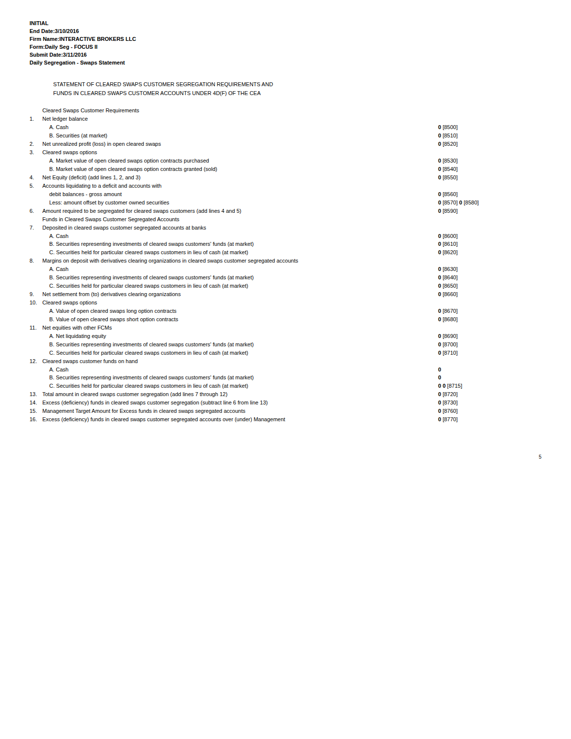INITIAL
End Date:3/10/2016
Firm Name:INTERACTIVE BROKERS LLC
Form:Daily Seg - FOCUS II
Submit Date:3/11/2016
Daily Segregation - Swaps Statement
STATEMENT OF CLEARED SWAPS CUSTOMER SEGREGATION REQUIREMENTS AND
FUNDS IN CLEARED SWAPS CUSTOMER ACCOUNTS UNDER 4D(F) OF THE CEA
| | Cleared Swaps Customer Requirements | |
| 1. | Net ledger balance | |
| | A. Cash | 0 [8500] |
| | B. Securities (at market) | 0 [8510] |
| 2. | Net unrealized profit (loss) in open cleared swaps | 0 [8520] |
| 3. | Cleared swaps options | |
| | A. Market value of open cleared swaps option contracts purchased | 0 [8530] |
| | B. Market value of open cleared swaps option contracts granted (sold) | 0 [8540] |
| 4. | Net Equity (deficit) (add lines 1, 2, and 3) | 0 [8550] |
| 5. | Accounts liquidating to a deficit and accounts with | |
| | debit balances - gross amount | 0 [8560] |
| | Less: amount offset by customer owned securities | 0 [8570] 0 [8580] |
| 6. | Amount required to be segregated for cleared swaps customers (add lines 4 and 5) | 0 [8590] |
| | Funds in Cleared Swaps Customer Segregated Accounts | |
| 7. | Deposited in cleared swaps customer segregated accounts at banks | |
| | A. Cash | 0 [8600] |
| | B. Securities representing investments of cleared swaps customers' funds (at market) | 0 [8610] |
| | C. Securities held for particular cleared swaps customers in lieu of cash (at market) | 0 [8620] |
| 8. | Margins on deposit with derivatives clearing organizations in cleared swaps customer segregated accounts | |
| | A. Cash | 0 [8630] |
| | B. Securities representing investments of cleared swaps customers' funds (at market) | 0 [8640] |
| | C. Securities held for particular cleared swaps customers in lieu of cash (at market) | 0 [8650] |
| 9. | Net settlement from (to) derivatives clearing organizations | 0 [8660] |
| 10. | Cleared swaps options | |
| | A. Value of open cleared swaps long option contracts | 0 [8670] |
| | B. Value of open cleared swaps short option contracts | 0 [8680] |
| 11. | Net equities with other FCMs | |
| | A. Net liquidating equity | 0 [8690] |
| | B. Securities representing investments of cleared swaps customers' funds (at market) | 0 [8700] |
| | C. Securities held for particular cleared swaps customers in lieu of cash (at market) | 0 [8710] |
| 12. | Cleared swaps customer funds on hand | |
| | A. Cash | 0 |
| | B. Securities representing investments of cleared swaps customers' funds (at market) | 0 |
| | C. Securities held for particular cleared swaps customers in lieu of cash (at market) | 0 0 [8715] |
| 13. | Total amount in cleared swaps customer segregation (add lines 7 through 12) | 0 [8720] |
| 14. | Excess (deficiency) funds in cleared swaps customer segregation (subtract line 6 from line 13) | 0 [8730] |
| 15. | Management Target Amount for Excess funds in cleared swaps segregated accounts | 0 [8760] |
| 16. | Excess (deficiency) funds in cleared swaps customer segregated accounts over (under) Management | 0 [8770] |
5